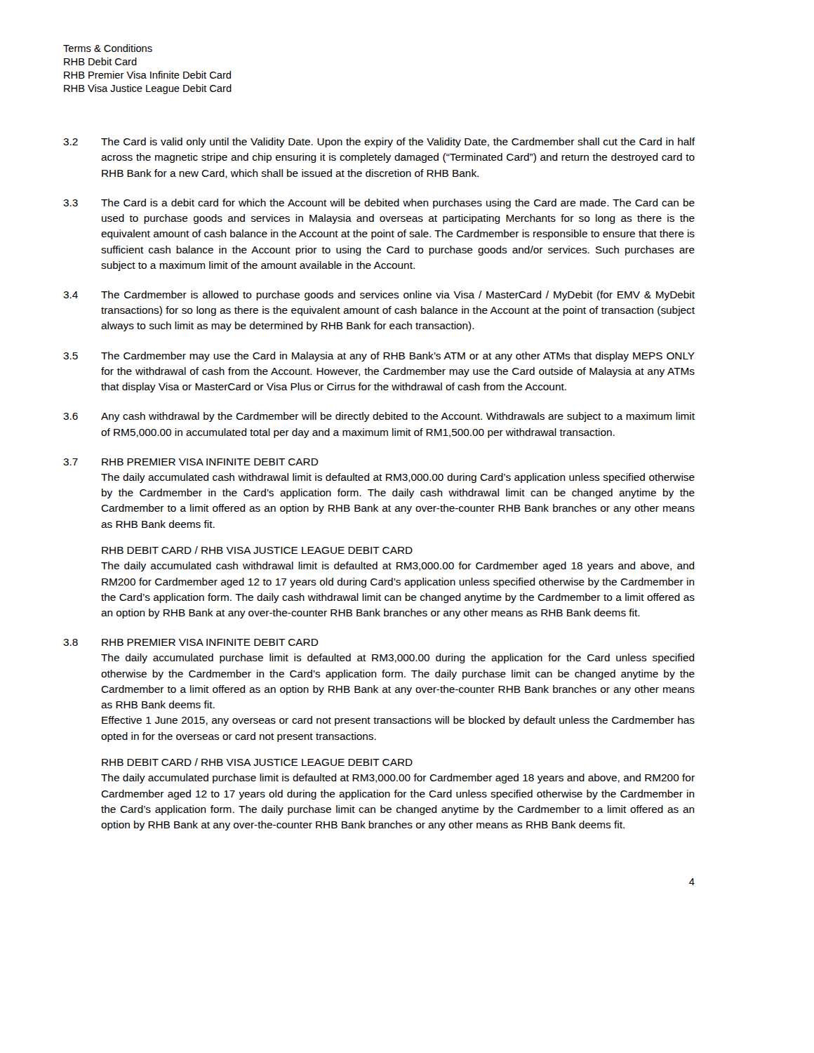Terms & Conditions
RHB Debit Card
RHB Premier Visa Infinite Debit Card
RHB Visa Justice League Debit Card
3.2
The Card is valid only until the Validity Date. Upon the expiry of the Validity Date, the Cardmember shall cut the Card in half across the magnetic stripe and chip ensuring it is completely damaged (“Terminated Card”) and return the destroyed card to RHB Bank for a new Card, which shall be issued at the discretion of RHB Bank.
3.3
The Card is a debit card for which the Account will be debited when purchases using the Card are made. The Card can be used to purchase goods and services in Malaysia and overseas at participating Merchants for so long as there is the equivalent amount of cash balance in the Account at the point of sale. The Cardmember is responsible to ensure that there is sufficient cash balance in the Account prior to using the Card to purchase goods and/or services. Such purchases are subject to a maximum limit of the amount available in the Account.
3.4
The Cardmember is allowed to purchase goods and services online via Visa / MasterCard / MyDebit (for EMV & MyDebit transactions) for so long as there is the equivalent amount of cash balance in the Account at the point of transaction (subject always to such limit as may be determined by RHB Bank for each transaction).
3.5
The Cardmember may use the Card in Malaysia at any of RHB Bank’s ATM or at any other ATMs that display MEPS ONLY for the withdrawal of cash from the Account. However, the Cardmember may use the Card outside of Malaysia at any ATMs that display Visa or MasterCard or Visa Plus or Cirrus for the withdrawal of cash from the Account.
3.6
Any cash withdrawal by the Cardmember will be directly debited to the Account. Withdrawals are subject to a maximum limit of RM5,000.00 in accumulated total per day and a maximum limit of RM1,500.00 per withdrawal transaction.
3.7
RHB PREMIER VISA INFINITE DEBIT CARD
The daily accumulated cash withdrawal limit is defaulted at RM3,000.00 during Card’s application unless specified otherwise by the Cardmember in the Card’s application form. The daily cash withdrawal limit can be changed anytime by the Cardmember to a limit offered as an option by RHB Bank at any over-the-counter RHB Bank branches or any other means as RHB Bank deems fit.
RHB DEBIT CARD / RHB VISA JUSTICE LEAGUE DEBIT CARD
The daily accumulated cash withdrawal limit is defaulted at RM3,000.00 for Cardmember aged 18 years and above, and RM200 for Cardmember aged 12 to 17 years old during Card’s application unless specified otherwise by the Cardmember in the Card’s application form. The daily cash withdrawal limit can be changed anytime by the Cardmember to a limit offered as an option by RHB Bank at any over-the-counter RHB Bank branches or any other means as RHB Bank deems fit.
3.8
RHB PREMIER VISA INFINITE DEBIT CARD
The daily accumulated purchase limit is defaulted at RM3,000.00 during the application for the Card unless specified otherwise by the Cardmember in the Card’s application form. The daily purchase limit can be changed anytime by the Cardmember to a limit offered as an option by RHB Bank at any over-the-counter RHB Bank branches or any other means as RHB Bank deems fit.
Effective 1 June 2015, any overseas or card not present transactions will be blocked by default unless the Cardmember has opted in for the overseas or card not present transactions.
RHB DEBIT CARD / RHB VISA JUSTICE LEAGUE DEBIT CARD
The daily accumulated purchase limit is defaulted at RM3,000.00 for Cardmember aged 18 years and above, and RM200 for Cardmember aged 12 to 17 years old during the application for the Card unless specified otherwise by the Cardmember in the Card’s application form. The daily purchase limit can be changed anytime by the Cardmember to a limit offered as an option by RHB Bank at any over-the-counter RHB Bank branches or any other means as RHB Bank deems fit.
4